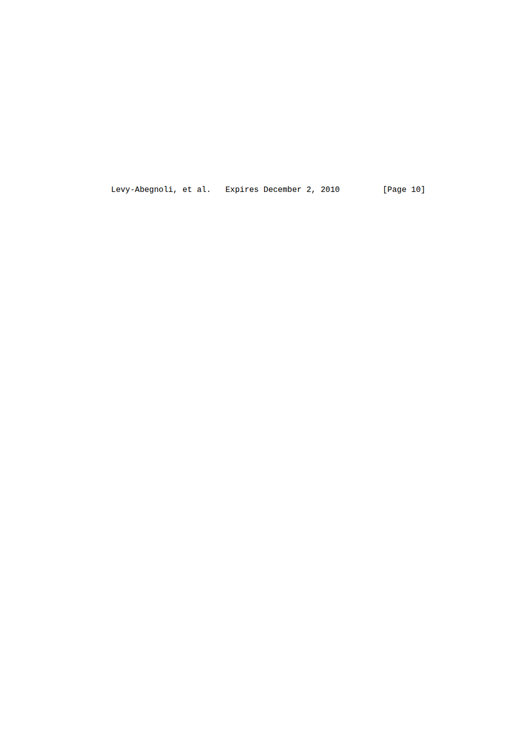Levy-Abegnoli, et al. Expires December 2, 2010 [Page 10]